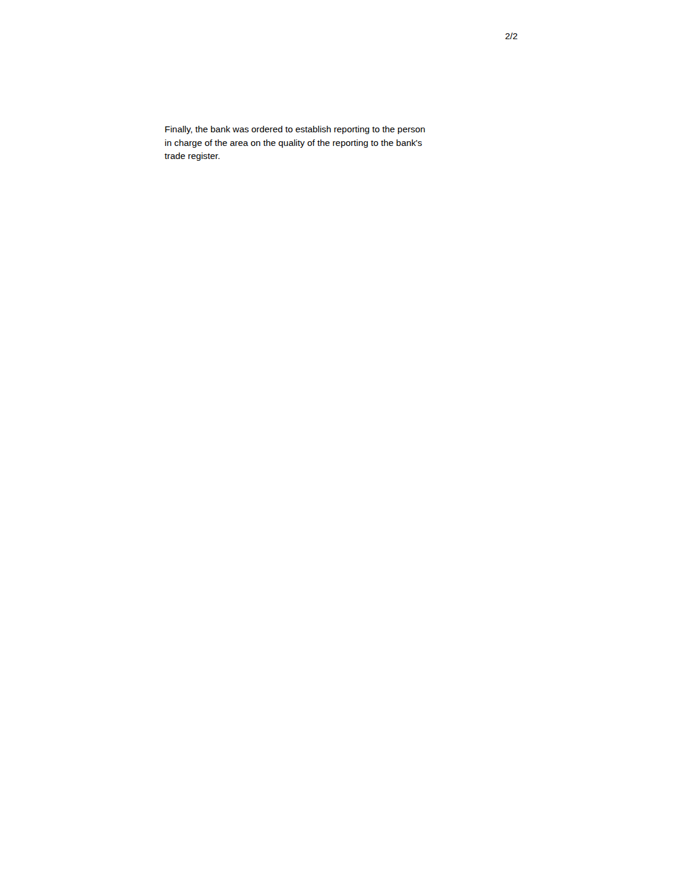2/2
Finally, the bank was ordered to establish reporting to the person in charge of the area on the quality of the reporting to the bank's trade register.